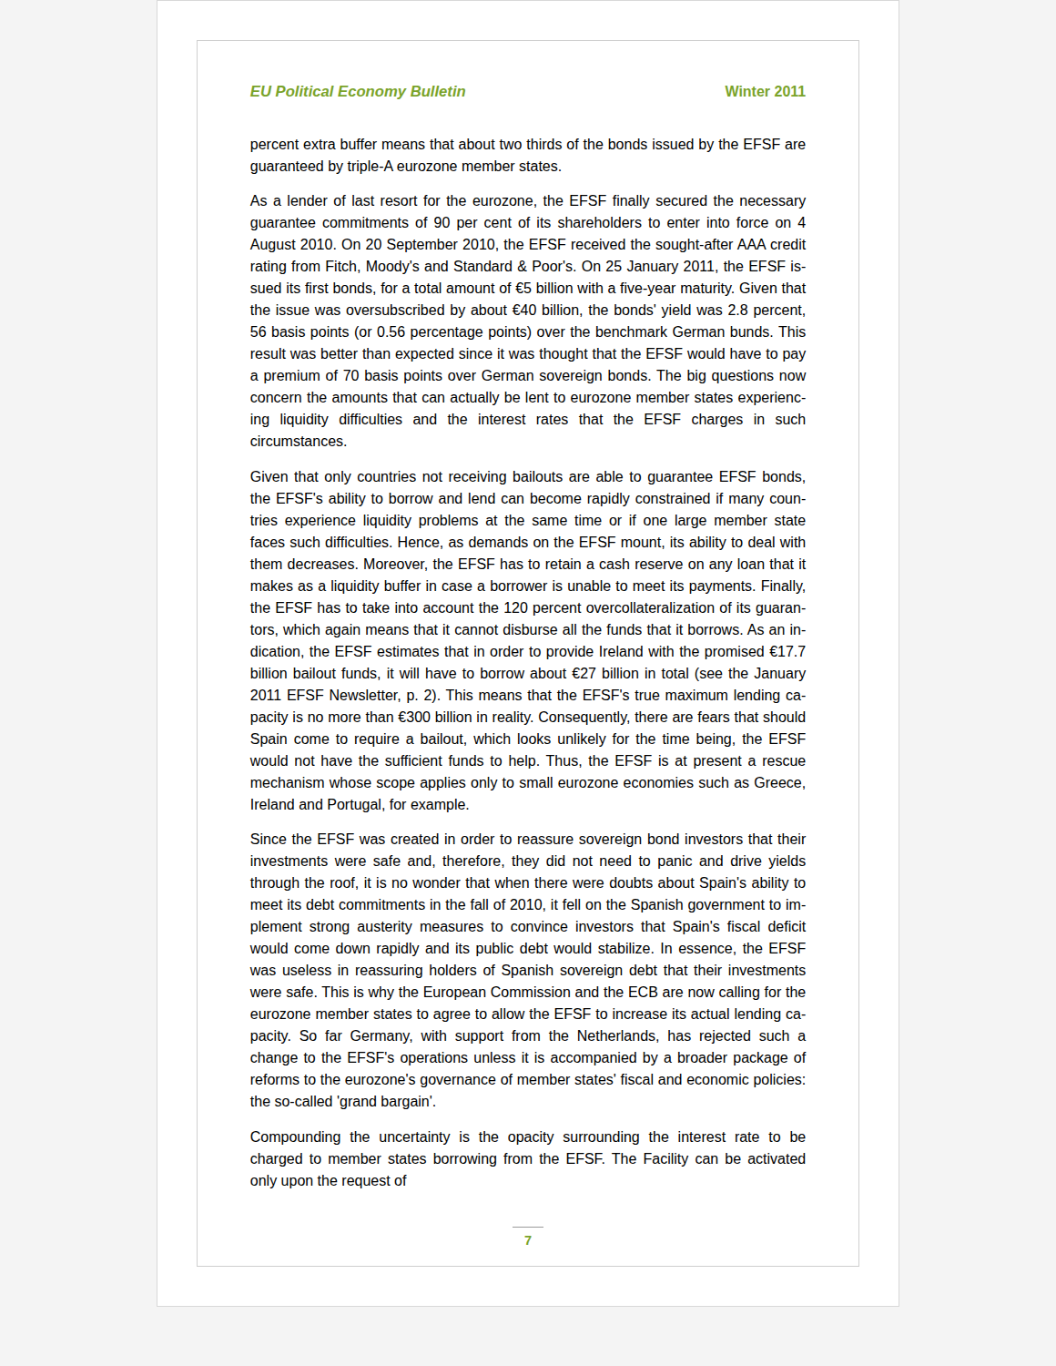EU Political Economy Bulletin
Winter 2011
percent extra buffer means that about two thirds of the bonds issued by the EFSF are guaranteed by triple-A eurozone member states.
As a lender of last resort for the eurozone, the EFSF finally secured the necessary guarantee commitments of 90 per cent of its shareholders to enter into force on 4 August 2010. On 20 September 2010, the EFSF received the sought-after AAA credit rating from Fitch, Moody's and Standard & Poor's. On 25 January 2011, the EFSF issued its first bonds, for a total amount of €5 billion with a five-year maturity. Given that the issue was oversubscribed by about €40 billion, the bonds' yield was 2.8 percent, 56 basis points (or 0.56 percentage points) over the benchmark German bunds. This result was better than expected since it was thought that the EFSF would have to pay a premium of 70 basis points over German sovereign bonds. The big questions now concern the amounts that can actually be lent to eurozone member states experiencing liquidity difficulties and the interest rates that the EFSF charges in such circumstances.
Given that only countries not receiving bailouts are able to guarantee EFSF bonds, the EFSF's ability to borrow and lend can become rapidly constrained if many countries experience liquidity problems at the same time or if one large member state faces such difficulties. Hence, as demands on the EFSF mount, its ability to deal with them decreases. Moreover, the EFSF has to retain a cash reserve on any loan that it makes as a liquidity buffer in case a borrower is unable to meet its payments. Finally, the EFSF has to take into account the 120 percent overcollateralization of its guarantors, which again means that it cannot disburse all the funds that it borrows. As an indication, the EFSF estimates that in order to provide Ireland with the promised €17.7 billion bailout funds, it will have to borrow about €27 billion in total (see the January 2011 EFSF Newsletter, p. 2). This means that the EFSF's true maximum lending capacity is no more than €300 billion in reality. Consequently, there are fears that should Spain come to require a bailout, which looks unlikely for the time being, the EFSF would not have the sufficient funds to help. Thus, the EFSF is at present a rescue mechanism whose scope applies only to small eurozone economies such as Greece, Ireland and Portugal, for example.
Since the EFSF was created in order to reassure sovereign bond investors that their investments were safe and, therefore, they did not need to panic and drive yields through the roof, it is no wonder that when there were doubts about Spain's ability to meet its debt commitments in the fall of 2010, it fell on the Spanish government to implement strong austerity measures to convince investors that Spain's fiscal deficit would come down rapidly and its public debt would stabilize. In essence, the EFSF was useless in reassuring holders of Spanish sovereign debt that their investments were safe. This is why the European Commission and the ECB are now calling for the eurozone member states to agree to allow the EFSF to increase its actual lending capacity. So far Germany, with support from the Netherlands, has rejected such a change to the EFSF's operations unless it is accompanied by a broader package of reforms to the eurozone's governance of member states' fiscal and economic policies: the so-called 'grand bargain'.
Compounding the uncertainty is the opacity surrounding the interest rate to be charged to member states borrowing from the EFSF. The Facility can be activated only upon the request of
7